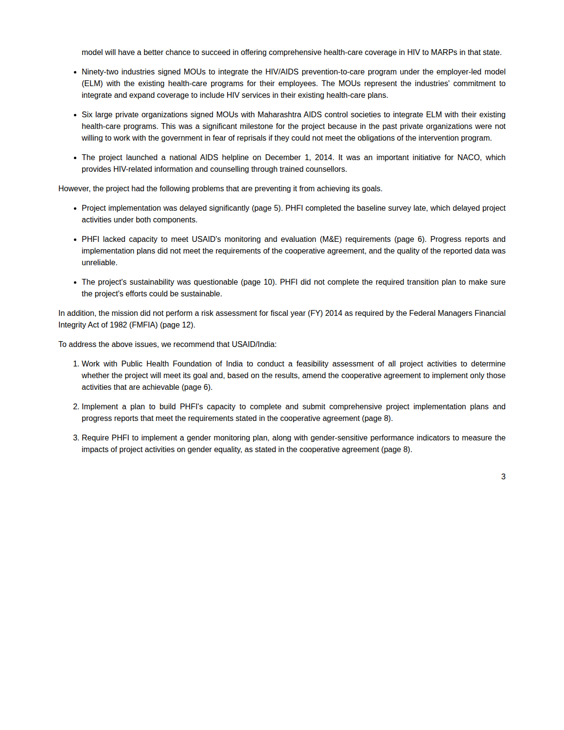model will have a better chance to succeed in offering comprehensive health-care coverage in HIV to MARPs in that state.
Ninety-two industries signed MOUs to integrate the HIV/AIDS prevention-to-care program under the employer-led model (ELM) with the existing health-care programs for their employees. The MOUs represent the industries' commitment to integrate and expand coverage to include HIV services in their existing health-care plans.
Six large private organizations signed MOUs with Maharashtra AIDS control societies to integrate ELM with their existing health-care programs. This was a significant milestone for the project because in the past private organizations were not willing to work with the government in fear of reprisals if they could not meet the obligations of the intervention program.
The project launched a national AIDS helpline on December 1, 2014. It was an important initiative for NACO, which provides HIV-related information and counselling through trained counsellors.
However, the project had the following problems that are preventing it from achieving its goals.
Project implementation was delayed significantly (page 5). PHFI completed the baseline survey late, which delayed project activities under both components.
PHFI lacked capacity to meet USAID's monitoring and evaluation (M&E) requirements (page 6). Progress reports and implementation plans did not meet the requirements of the cooperative agreement, and the quality of the reported data was unreliable.
The project's sustainability was questionable (page 10). PHFI did not complete the required transition plan to make sure the project's efforts could be sustainable.
In addition, the mission did not perform a risk assessment for fiscal year (FY) 2014 as required by the Federal Managers Financial Integrity Act of 1982 (FMFIA) (page 12).
To address the above issues, we recommend that USAID/India:
Work with Public Health Foundation of India to conduct a feasibility assessment of all project activities to determine whether the project will meet its goal and, based on the results, amend the cooperative agreement to implement only those activities that are achievable (page 6).
Implement a plan to build PHFI's capacity to complete and submit comprehensive project implementation plans and progress reports that meet the requirements stated in the cooperative agreement (page 8).
Require PHFI to implement a gender monitoring plan, along with gender-sensitive performance indicators to measure the impacts of project activities on gender equality, as stated in the cooperative agreement (page 8).
3